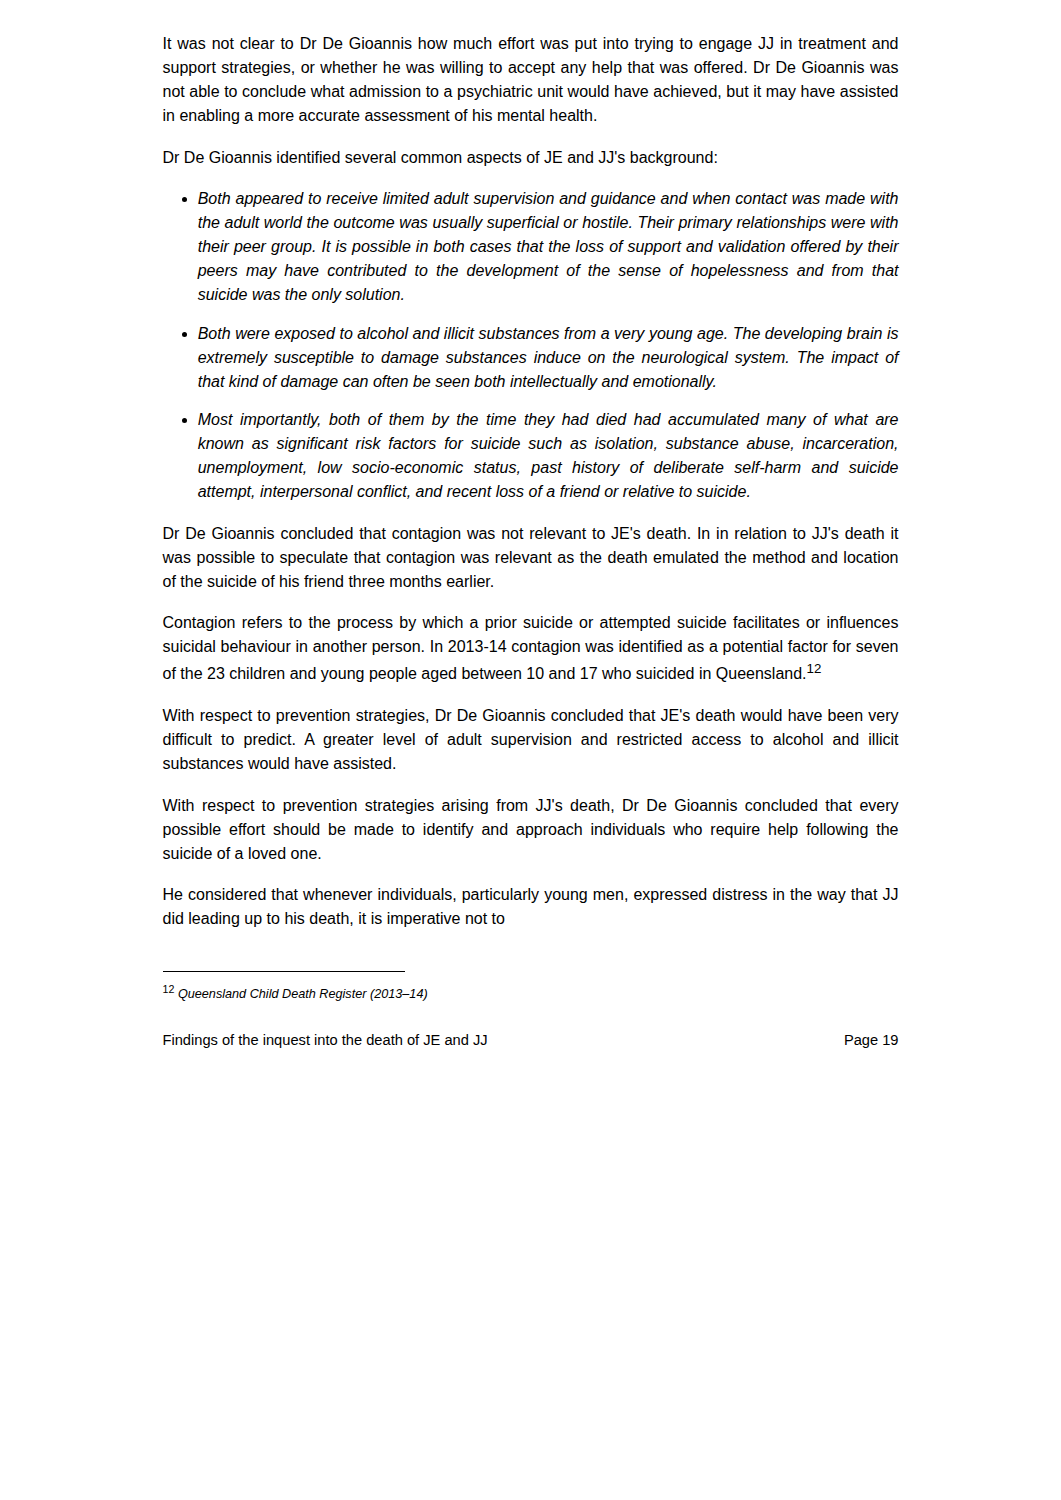It was not clear to Dr De Gioannis how much effort was put into trying to engage JJ in treatment and support strategies, or whether he was willing to accept any help that was offered. Dr De Gioannis was not able to conclude what admission to a psychiatric unit would have achieved, but it may have assisted in enabling a more accurate assessment of his mental health.
Dr De Gioannis identified several common aspects of JE and JJ's background:
Both appeared to receive limited adult supervision and guidance and when contact was made with the adult world the outcome was usually superficial or hostile. Their primary relationships were with their peer group. It is possible in both cases that the loss of support and validation offered by their peers may have contributed to the development of the sense of hopelessness and from that suicide was the only solution.
Both were exposed to alcohol and illicit substances from a very young age. The developing brain is extremely susceptible to damage substances induce on the neurological system. The impact of that kind of damage can often be seen both intellectually and emotionally.
Most importantly, both of them by the time they had died had accumulated many of what are known as significant risk factors for suicide such as isolation, substance abuse, incarceration, unemployment, low socio-economic status, past history of deliberate self-harm and suicide attempt, interpersonal conflict, and recent loss of a friend or relative to suicide.
Dr De Gioannis concluded that contagion was not relevant to JE's death. In in relation to JJ's death it was possible to speculate that contagion was relevant as the death emulated the method and location of the suicide of his friend three months earlier.
Contagion refers to the process by which a prior suicide or attempted suicide facilitates or influences suicidal behaviour in another person. In 2013-14 contagion was identified as a potential factor for seven of the 23 children and young people aged between 10 and 17 who suicided in Queensland.12
With respect to prevention strategies, Dr De Gioannis concluded that JE's death would have been very difficult to predict. A greater level of adult supervision and restricted access to alcohol and illicit substances would have assisted.
With respect to prevention strategies arising from JJ's death, Dr De Gioannis concluded that every possible effort should be made to identify and approach individuals who require help following the suicide of a loved one.
He considered that whenever individuals, particularly young men, expressed distress in the way that JJ did leading up to his death, it is imperative not to
12 Queensland Child Death Register (2013–14)
Findings of the inquest into the death of JE and JJ Page 19